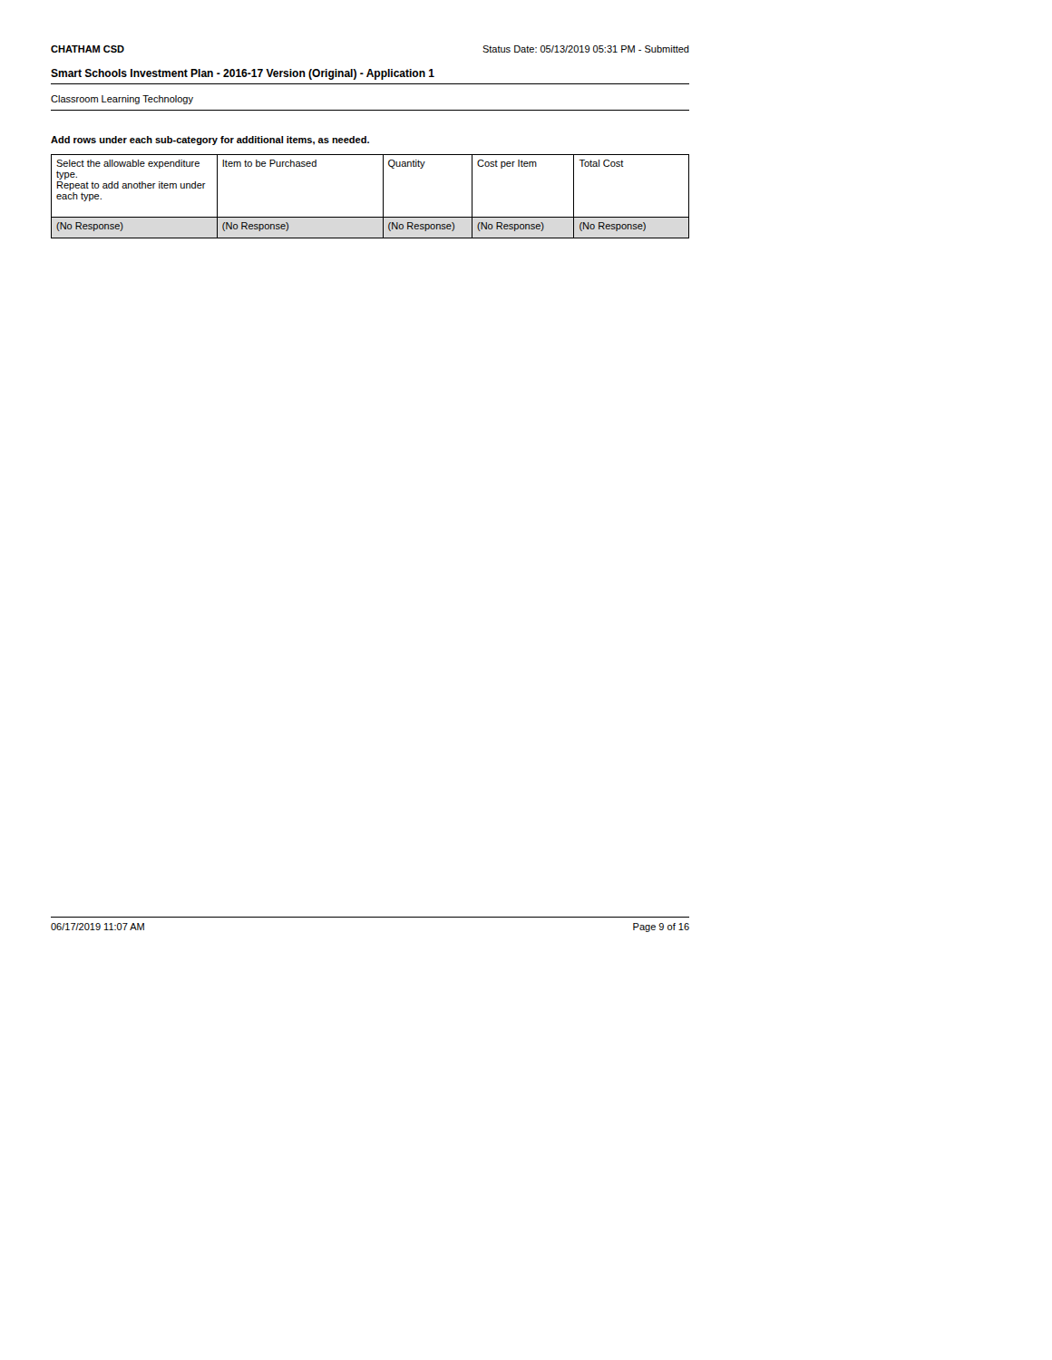CHATHAM CSD
Status Date: 05/13/2019 05:31 PM - Submitted
Smart Schools Investment Plan - 2016-17 Version (Original) - Application 1
Classroom Learning Technology
Add rows under each sub-category for additional items, as needed.
| Select the allowable expenditure type. Repeat to add another item under each type. | Item to be Purchased | Quantity | Cost per Item | Total Cost |
| (No Response) | (No Response) | (No Response) | (No Response) | (No Response) |
06/17/2019 11:07 AM
Page 9 of 16